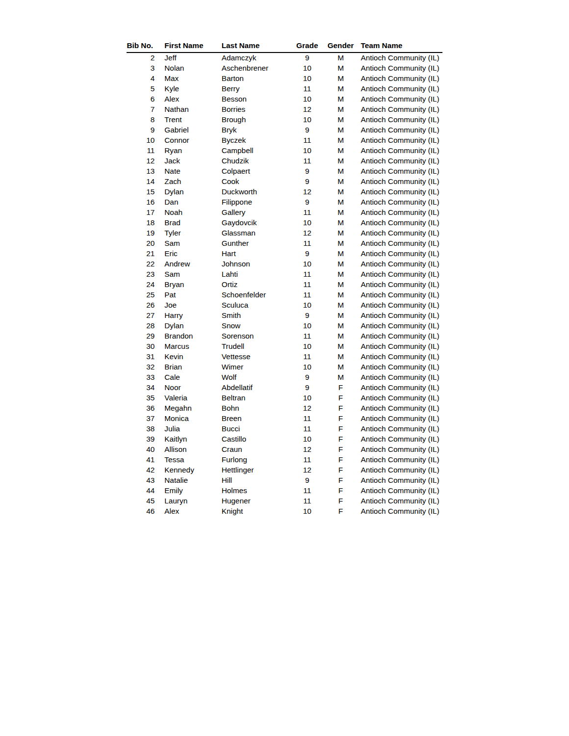| Bib No. | First Name | Last Name | Grade | Gender | Team Name |
| --- | --- | --- | --- | --- | --- |
| 2 | Jeff | Adamczyk | 9 | M | Antioch Community (IL) |
| 3 | Nolan | Aschenbrener | 10 | M | Antioch Community (IL) |
| 4 | Max | Barton | 10 | M | Antioch Community (IL) |
| 5 | Kyle | Berry | 11 | M | Antioch Community (IL) |
| 6 | Alex | Besson | 10 | M | Antioch Community (IL) |
| 7 | Nathan | Borries | 12 | M | Antioch Community (IL) |
| 8 | Trent | Brough | 10 | M | Antioch Community (IL) |
| 9 | Gabriel | Bryk | 9 | M | Antioch Community (IL) |
| 10 | Connor | Byczek | 11 | M | Antioch Community (IL) |
| 11 | Ryan | Campbell | 10 | M | Antioch Community (IL) |
| 12 | Jack | Chudzik | 11 | M | Antioch Community (IL) |
| 13 | Nate | Colpaert | 9 | M | Antioch Community (IL) |
| 14 | Zach | Cook | 9 | M | Antioch Community (IL) |
| 15 | Dylan | Duckworth | 12 | M | Antioch Community (IL) |
| 16 | Dan | Filippone | 9 | M | Antioch Community (IL) |
| 17 | Noah | Gallery | 11 | M | Antioch Community (IL) |
| 18 | Brad | Gaydovcik | 10 | M | Antioch Community (IL) |
| 19 | Tyler | Glassman | 12 | M | Antioch Community (IL) |
| 20 | Sam | Gunther | 11 | M | Antioch Community (IL) |
| 21 | Eric | Hart | 9 | M | Antioch Community (IL) |
| 22 | Andrew | Johnson | 10 | M | Antioch Community (IL) |
| 23 | Sam | Lahti | 11 | M | Antioch Community (IL) |
| 24 | Bryan | Ortiz | 11 | M | Antioch Community (IL) |
| 25 | Pat | Schoenfelder | 11 | M | Antioch Community (IL) |
| 26 | Joe | Sculuca | 10 | M | Antioch Community (IL) |
| 27 | Harry | Smith | 9 | M | Antioch Community (IL) |
| 28 | Dylan | Snow | 10 | M | Antioch Community (IL) |
| 29 | Brandon | Sorenson | 11 | M | Antioch Community (IL) |
| 30 | Marcus | Trudell | 10 | M | Antioch Community (IL) |
| 31 | Kevin | Vettesse | 11 | M | Antioch Community (IL) |
| 32 | Brian | Wimer | 10 | M | Antioch Community (IL) |
| 33 | Cale | Wolf | 9 | M | Antioch Community (IL) |
| 34 | Noor | Abdellatif | 9 | F | Antioch Community (IL) |
| 35 | Valeria | Beltran | 10 | F | Antioch Community (IL) |
| 36 | Megahn | Bohn | 12 | F | Antioch Community (IL) |
| 37 | Monica | Breen | 11 | F | Antioch Community (IL) |
| 38 | Julia | Bucci | 11 | F | Antioch Community (IL) |
| 39 | Kaitlyn | Castillo | 10 | F | Antioch Community (IL) |
| 40 | Allison | Craun | 12 | F | Antioch Community (IL) |
| 41 | Tessa | Furlong | 11 | F | Antioch Community (IL) |
| 42 | Kennedy | Hettlinger | 12 | F | Antioch Community (IL) |
| 43 | Natalie | Hill | 9 | F | Antioch Community (IL) |
| 44 | Emily | Holmes | 11 | F | Antioch Community (IL) |
| 45 | Lauryn | Hugener | 11 | F | Antioch Community (IL) |
| 46 | Alex | Knight | 10 | F | Antioch Community (IL) |